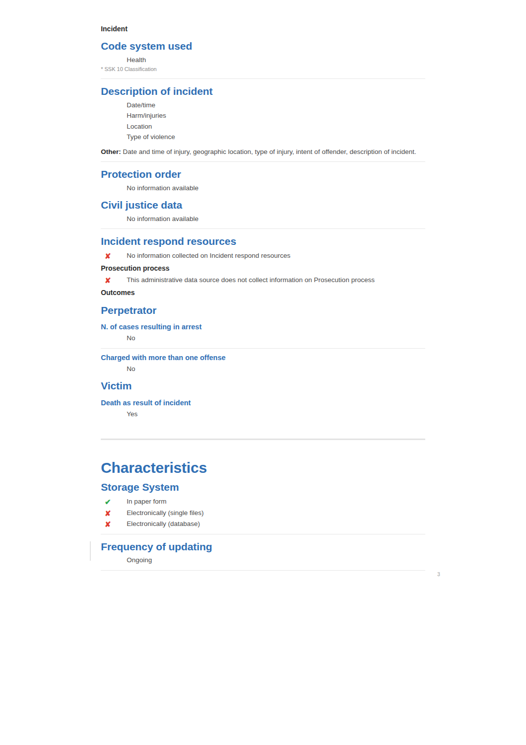Incident
Code system used
Health
* SSK 10 Classification
Description of incident
Date/time
Harm/injuries
Location
Type of violence
Other: Date and time of injury, geographic location, type of injury, intent of offender, description of incident.
Protection order
No information available
Civil justice data
No information available
Incident respond resources
✘No information collected on Incident respond resources
Prosecution process
✘This administrative data source does not collect information on Prosecution process
Outcomes
Perpetrator
N. of cases resulting in arrest
No
Charged with more than one offense
No
Victim
Death as result of incident
Yes
Characteristics
Storage System
✔In paper form
✘Electronically (single files)
✘Electronically (database)
Frequency of updating
Ongoing
3